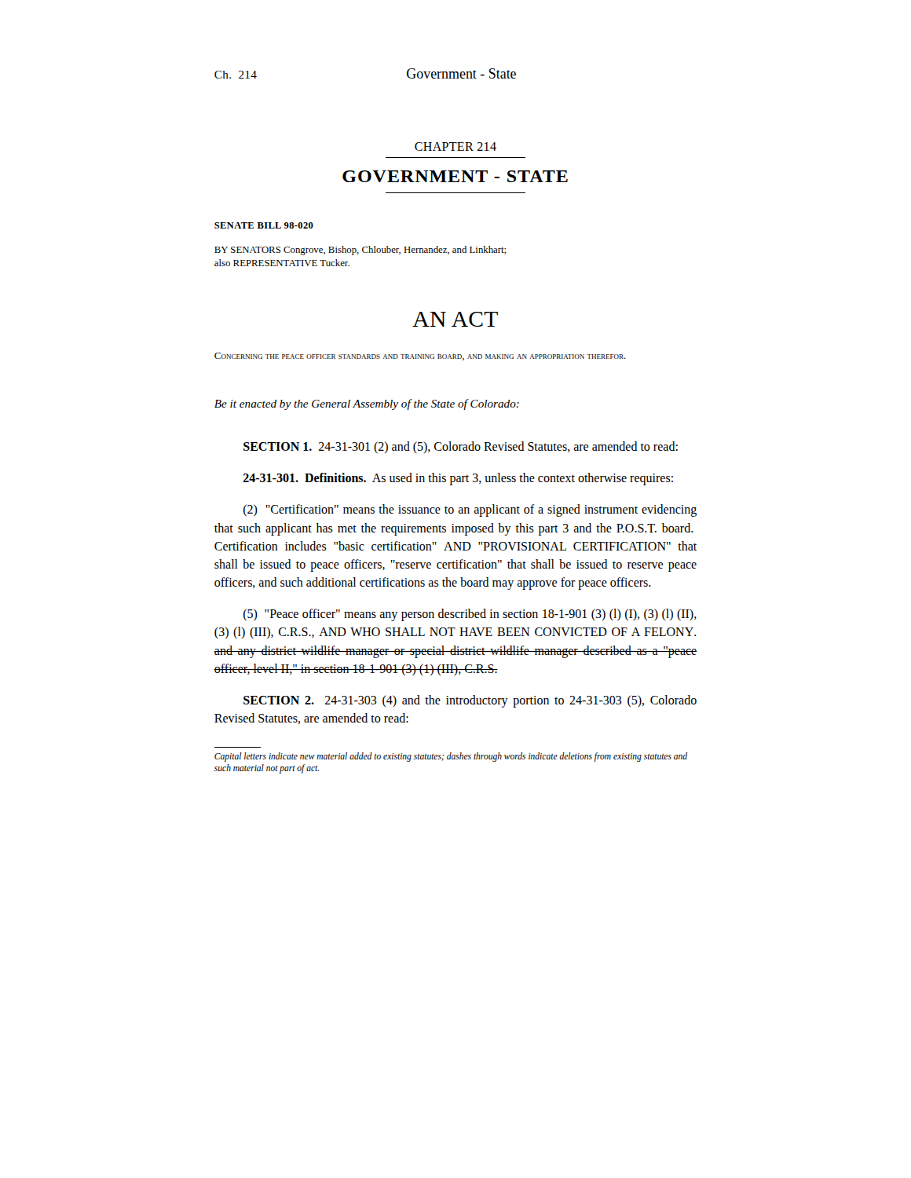Ch. 214
Government - State
CHAPTER 214
GOVERNMENT - STATE
SENATE BILL 98-020
BY SENATORS Congrove, Bishop, Chlouber, Hernandez, and Linkhart;
also REPRESENTATIVE Tucker.
AN ACT
Concerning the peace officer standards and training board, and making an appropriation therefor.
Be it enacted by the General Assembly of the State of Colorado:
SECTION 1. 24-31-301 (2) and (5), Colorado Revised Statutes, are amended to read:
24-31-301. Definitions. As used in this part 3, unless the context otherwise requires:
(2) "Certification" means the issuance to an applicant of a signed instrument evidencing that such applicant has met the requirements imposed by this part 3 and the P.O.S.T. board. Certification includes "basic certification" AND "PROVISIONAL CERTIFICATION" that shall be issued to peace officers, "reserve certification" that shall be issued to reserve peace officers, and such additional certifications as the board may approve for peace officers.
(5) "Peace officer" means any person described in section 18-1-901 (3) (l) (I), (3) (l) (II), (3) (l) (III), C.R.S., AND WHO SHALL NOT HAVE BEEN CONVICTED OF A FELONY. and any district wildlife manager or special district wildlife manager described as a "peace officer, level II," in section 18-1-901 (3) (1) (III), C.R.S.
SECTION 2. 24-31-303 (4) and the introductory portion to 24-31-303 (5), Colorado Revised Statutes, are amended to read:
Capital letters indicate new material added to existing statutes; dashes through words indicate deletions from existing statutes and such material not part of act.